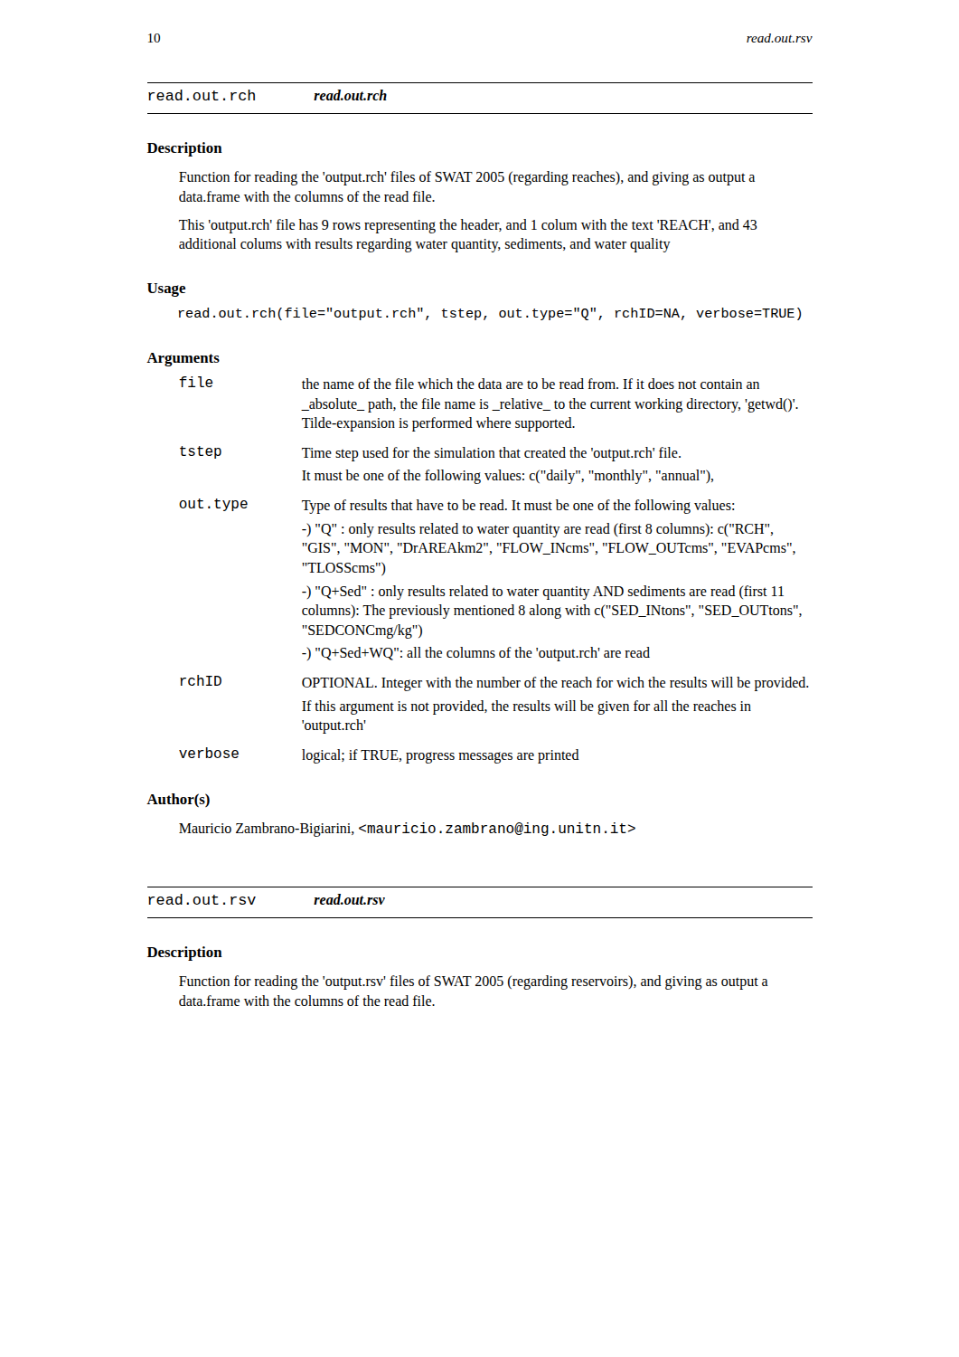10 read.out.rsv
read.out.rch read.out.rch
Description
Function for reading the 'output.rch' files of SWAT 2005 (regarding reaches), and giving as output a data.frame with the columns of the read file.
This 'output.rch' file has 9 rows representing the header, and 1 colum with the text 'REACH', and 43 additional colums with results regarding water quantity, sediments, and water quality
Usage
read.out.rch(file="output.rch", tstep, out.type="Q", rchID=NA, verbose=TRUE)
Arguments
file
the name of the file which the data are to be read from. If it does not contain an _absolute_ path, the file name is _relative_ to the current working directory, 'getwd()'. Tilde-expansion is performed where supported.
tstep
Time step used for the simulation that created the 'output.rch' file.
It must be one of the following values: c("daily", "monthly", "annual"),
out.type
Type of results that have to be read. It must be one of the following values:
-) "Q" : only results related to water quantity are read (first 8 columns): c("RCH", "GIS", "MON", "DrAREAkm2", "FLOW_INcms", "FLOW_OUTcms", "EVAPcms", "TLOSScms")
-) "Q+Sed" : only results related to water quantity AND sediments are read (first 11 columns): The previously mentioned 8 along with c("SED_INtons", "SED_OUTtons", "SEDCONCmg/kg")
-) "Q+Sed+WQ": all the columns of the 'output.rch' are read
rchID
OPTIONAL. Integer with the number of the reach for wich the results will be provided.
If this argument is not provided, the results will be given for all the reaches in 'output.rch'
verbose
logical; if TRUE, progress messages are printed
Author(s)
Mauricio Zambrano-Bigiarini, <mauricio.zambrano@ing.unitn.it>
read.out.rsv read.out.rsv
Description
Function for reading the 'output.rsv' files of SWAT 2005 (regarding reservoirs), and giving as output a data.frame with the columns of the read file.